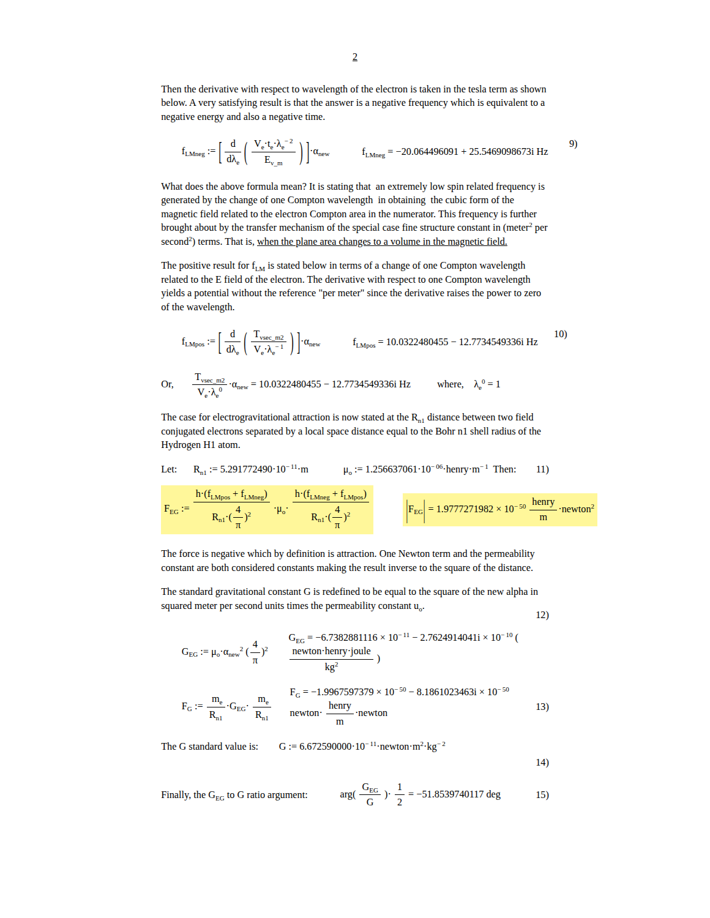2
Then the derivative with respect to wavelength of the electron is taken in the tesla term as shown below. A very satisfying result is that the answer is a negative frequency which is equivalent to a negative energy and also a negative time.
fLMneg := [ d dλe ( Ve·te·λe− 2 Ev_m ) ]·αnew
fLMneg = −20.064496091 + 25.5469098673i Hz
9)
What does the above formula mean? It is stating that an extremely low spin related frequency is generated by the change of one Compton wavelength in obtaining the cubic form of the magnetic field related to the electron Compton area in the numerator. This frequency is further brought about by the transfer mechanism of the special case fine structure constant in (meter2 per second2) terms. That is, when the plane area changes to a volume in the magnetic field.
The positive result for fLM is stated below in terms of a change of one Compton wavelength related to the E field of the electron. The derivative with respect to one Compton wavelength yields a potential without the reference "per meter" since the derivative raises the power to zero of the wavelength.
fLMpos := [ d dλe ( Tvsec_m2 Ve·λe− 1 ) ]·αnew
fLMpos = 10.0322480455 − 12.7734549336i Hz
10)
Or, Tvsec_m2 Ve·λe0 ·αnew = 10.0322480455 − 12.7734549336i Hz
where, λe0 = 1
The case for electrogravitational attraction is now stated at the Rn1 distance between two field conjugated electrons separated by a local space distance equal to the Bohr n1 shell radius of the Hydrogen H1 atom.
Let:
Rn1 := 5.291772490·10− 11·m
μo := 1.256637061·10− 06·henry·m− 1 Then:
11)
FEG := h·(fLMpos + fLMneg) Rn1·(4 π)2 ·μo· h·(fLMneg + fLMpos) Rn1·(4 π)2
|FEG| = 1.9777271982 × 10− 50 henry m ·newton2
The force is negative which by definition is attraction. One Newton term and the permeability constant are both considered constants making the result inverse to the square of the distance.
The standard gravitational constant G is redefined to be equal to the square of the new alpha in squared meter per second units times the permeability constant uo.
12)
GEG := μo·αnew2 (4 π)2
GEG = −6.7382881116 × 10− 11 − 2.7624914041i × 10− 10 ( newton·henry·joule kg2 )
FG := me Rn1 ·GEG· me Rn1
FG = −1.9967597379 × 10− 50 − 8.1861023463i × 10− 50 newton· henry m ·newton
13)
The G standard value is:
G := 6.672590000·10− 11·newton·m2·kg− 2
14)
Finally, the GEG to G ratio argument:
arg( GEG G )· 1 2 = −51.8539740117 deg
15)